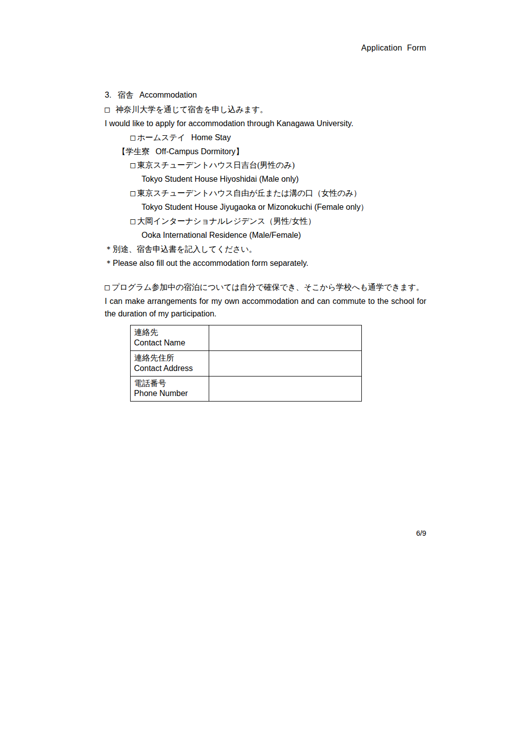Application Form
3. 宿舎 Accommodation
□ 神奈川大学を通じて宿舎を申し込みます。
I would like to apply for accommodation through Kanagawa University.
□ ホームステイ Home Stay
【学生寮 Off-Campus Dormitory】
□ 東京スチューデントハウス日吉台(男性のみ)
Tokyo Student House Hiyoshidai (Male only)
□ 東京スチューデントハウス自由が丘または溝の口（女性のみ）
Tokyo Student House Jiyugaoka or Mizonokuchi (Female only）
□ 大岡インターナショナルレジデンス（男性/女性）
Ooka International Residence (Male/Female)
＊別途、宿舎申込書を記入してください。
＊Please also fill out the accommodation form separately.
□ プログラム参加中の宿泊については自分で確保でき、そこから学校へも通学できます。
I can make arrangements for my own accommodation and can commute to the school for the duration of my participation.
| 連絡先 Contact Name | |
| 連絡先住所 Contact Address | |
| 電話番号 Phone Number | |
6/9